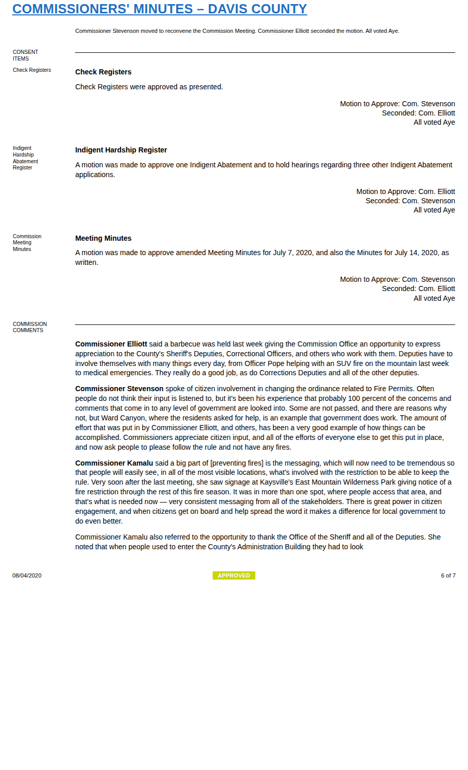COMMISSIONERS' MINUTES – DAVIS COUNTY
| | Commissioner Stevenson moved to reconvene the Commission Meeting. Commissioner Elliott seconded the motion. All voted Aye. |
| CONSENT ITEMS | |
| Check Registers | Check Registers Check Registers were approved as presented. Motion to Approve: Com. Stevenson Seconded: Com. Elliott All voted Aye |
| Indigent Hardship Abatement Register | Indigent Hardship Register A motion was made to approve one Indigent Abatement and to hold hearings regarding three other Indigent Abatement applications. Motion to Approve: Com. Elliott Seconded: Com. Stevenson All voted Aye |
| Commission Meeting Minutes | Meeting Minutes A motion was made to approve amended Meeting Minutes for July 7, 2020, and also the Minutes for July 14, 2020, as written. Motion to Approve: Com. Stevenson Seconded: Com. Elliott All voted Aye |
| COMMISSION COMMENTS | |
| | Commissioner Elliott said a barbecue was held last week giving the Commission Office an opportunity to express appreciation to the County's Sheriff's Deputies, Correctional Officers, and others who work with them. Deputies have to involve themselves with many things every day, from Officer Pope helping with an SUV fire on the mountain last week to medical emergencies. They really do a good job, as do Corrections Deputies and all of the other deputies. Commissioner Stevenson spoke of citizen involvement in changing the ordinance related to Fire Permits. Often people do not think their input is listened to, but it's been his experience that probably 100 percent of the concerns and comments that come in to any level of government are looked into. Some are not passed, and there are reasons why not, but Ward Canyon, where the residents asked for help, is an example that government does work. The amount of effort that was put in by Commissioner Elliott, and others, has been a very good example of how things can be accomplished. Commissioners appreciate citizen input, and all of the efforts of everyone else to get this put in place, and now ask people to please follow the rule and not have any fires. Commissioner Kamalu said a big part of [preventing fires] is the messaging, which will now need to be tremendous so that people will easily see, in all of the most visible locations, what's involved with the restriction to be able to keep the rule. Very soon after the last meeting, she saw signage at Kaysville's East Mountain Wilderness Park giving notice of a fire restriction through the rest of this fire season. It was in more than one spot, where people access that area, and that's what is needed now — very consistent messaging from all of the stakeholders. There is great power in citizen engagement, and when citizens get on board and help spread the word it makes a difference for local government to do even better. Commissioner Kamalu also referred to the opportunity to thank the Office of the Sheriff and all of the Deputies. She noted that when people used to enter the County's Administration Building they had to look |
08/04/2020
APPROVED
6 of 7